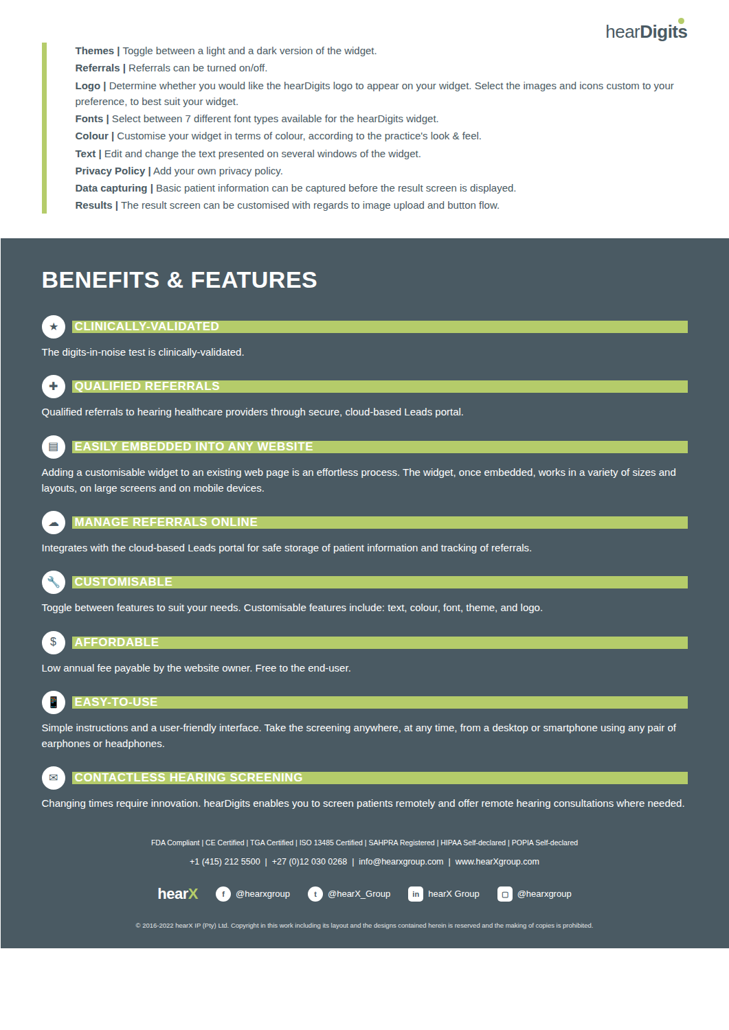hear Digits
Themes | Toggle between a light and a dark version of the widget.
Referrals | Referrals can be turned on/off.
Logo | Determine whether you would like the hearDigits logo to appear on your widget. Select the images and icons custom to your preference, to best suit your widget.
Fonts | Select between 7 different font types available for the hearDigits widget.
Colour | Customise your widget in terms of colour, according to the practice's look & feel.
Text | Edit and change the text presented on several windows of the widget.
Privacy Policy | Add your own privacy policy.
Data capturing | Basic patient information can be captured before the result screen is displayed.
Results | The result screen can be customised with regards to image upload and button flow.
BENEFITS & FEATURES
★
CLINICALLY-VALIDATED
The digits-in-noise test is clinically-validated.
✚
QUALIFIED REFERRALS
Qualified referrals to hearing healthcare providers through secure, cloud-based Leads portal.
▤
EASILY EMBEDDED INTO ANY WEBSITE
Adding a customisable widget to an existing web page is an effortless process. The widget, once embedded, works in a variety of sizes and layouts, on large screens and on mobile devices.
☁
MANAGE REFERRALS ONLINE
Integrates with the cloud-based Leads portal for safe storage of patient information and tracking of referrals.
🔧
CUSTOMISABLE
Toggle between features to suit your needs. Customisable features include: text, colour, font, theme, and logo.
$
AFFORDABLE
Low annual fee payable by the website owner. Free to the end-user.
📱
EASY-TO-USE
Simple instructions and a user-friendly interface. Take the screening anywhere, at any time, from a desktop or smartphone using any pair of earphones or headphones.
✉
CONTACTLESS HEARING SCREENING
Changing times require innovation. hearDigits enables you to screen patients remotely and offer remote hearing consultations where needed.
FDA Compliant | CE Certified | TGA Certified | ISO 13485 Certified | SAHPRA Registered | HIPAA Self-declared | POPIA Self-declared
+1 (415) 212 5500 | +27 (0)12 030 0268 | info@hearxgroup.com | www.hearXgroup.com
hearX f@hearxgroup t@hearX_Group inhearX Group ▢@hearxgroup
© 2016-2022 hearX IP (Pty) Ltd. Copyright in this work including its layout and the designs contained herein is reserved and the making of copies is prohibited.